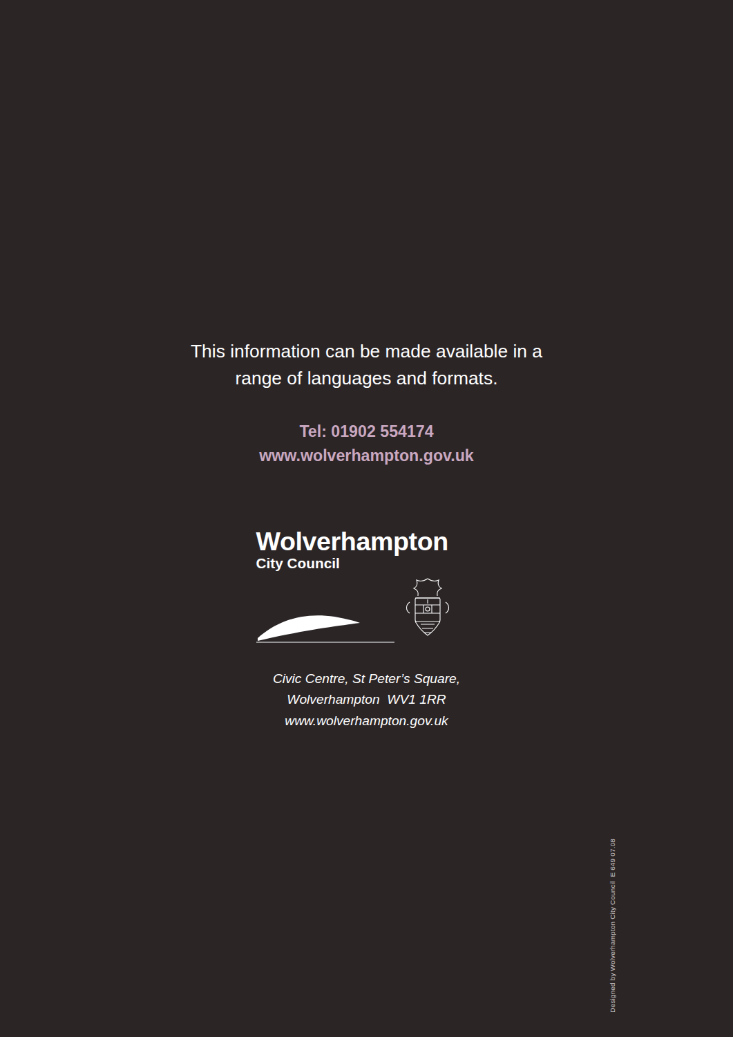This information can be made available in a range of languages and formats.
Tel: 01902 554174
www.wolverhampton.gov.uk
Wolverhampton City Council
Civic Centre, St Peter’s Square,
Wolverhampton WV1 1RR
www.wolverhampton.gov.uk
Designed by Wolverhampton City Council E 649 07.08